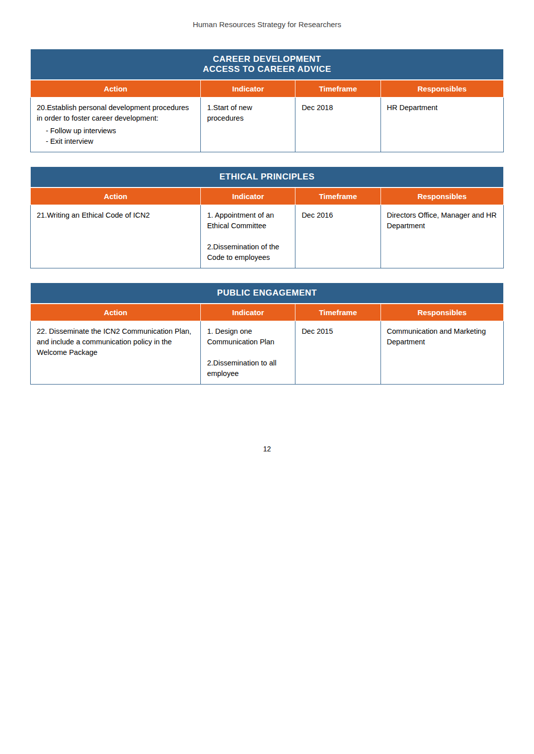Human Resources Strategy for Researchers
CAREER DEVELOPMENT ACCESS TO CAREER ADVICE
| Action | Indicator | Timeframe | Responsibles |
| --- | --- | --- | --- |
| 20.Establish personal development procedures in order to foster career development: Follow up interviews Exit interview | 1.Start of new procedures | Dec 2018 | HR Department |
ETHICAL PRINCIPLES
| Action | Indicator | Timeframe | Responsibles |
| --- | --- | --- | --- |
| 21.Writing an Ethical Code of ICN2 | 1. Appointment of an Ethical Committee 2.Dissemination of the Code to employees | Dec 2016 | Directors Office, Manager and HR Department |
PUBLIC ENGAGEMENT
| Action | Indicator | Timeframe | Responsibles |
| --- | --- | --- | --- |
| 22. Disseminate the ICN2 Communication Plan, and include a communication policy in the Welcome Package | 1. Design one Communication Plan 2.Dissemination to all employee | Dec 2015 | Communication and Marketing Department |
12